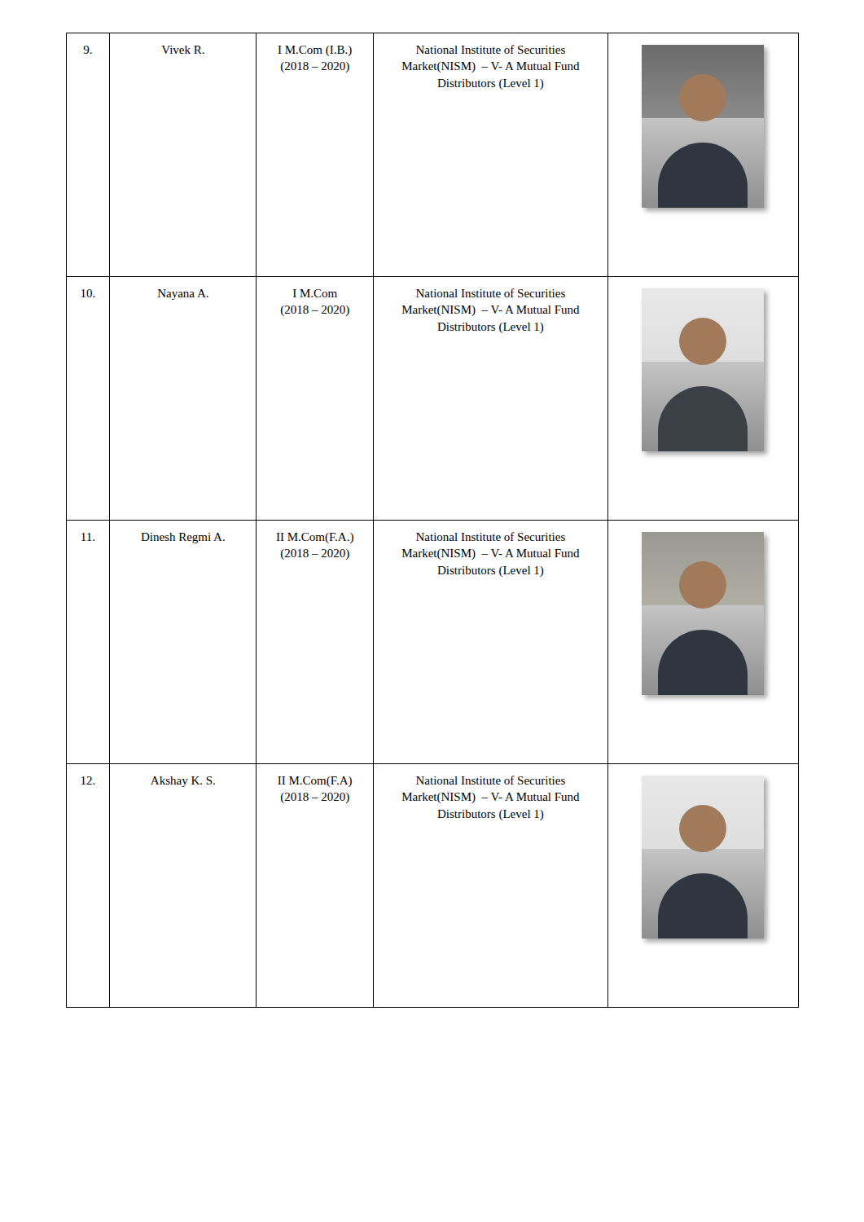| 9. | Vivek R. | I M.Com (I.B.) (2018 – 2020) | National Institute of Securities Market(NISM) – V- A Mutual Fund Distributors (Level 1) | |
| 10. | Nayana A. | I M.Com (2018 – 2020) | National Institute of Securities Market(NISM) – V- A Mutual Fund Distributors (Level 1) | |
| 11. | Dinesh Regmi A. | II M.Com(F.A.) (2018 – 2020) | National Institute of Securities Market(NISM) – V- A Mutual Fund Distributors (Level 1) | |
| 12. | Akshay K. S. | II M.Com(F.A) (2018 – 2020) | National Institute of Securities Market(NISM) – V- A Mutual Fund Distributors (Level 1) | |